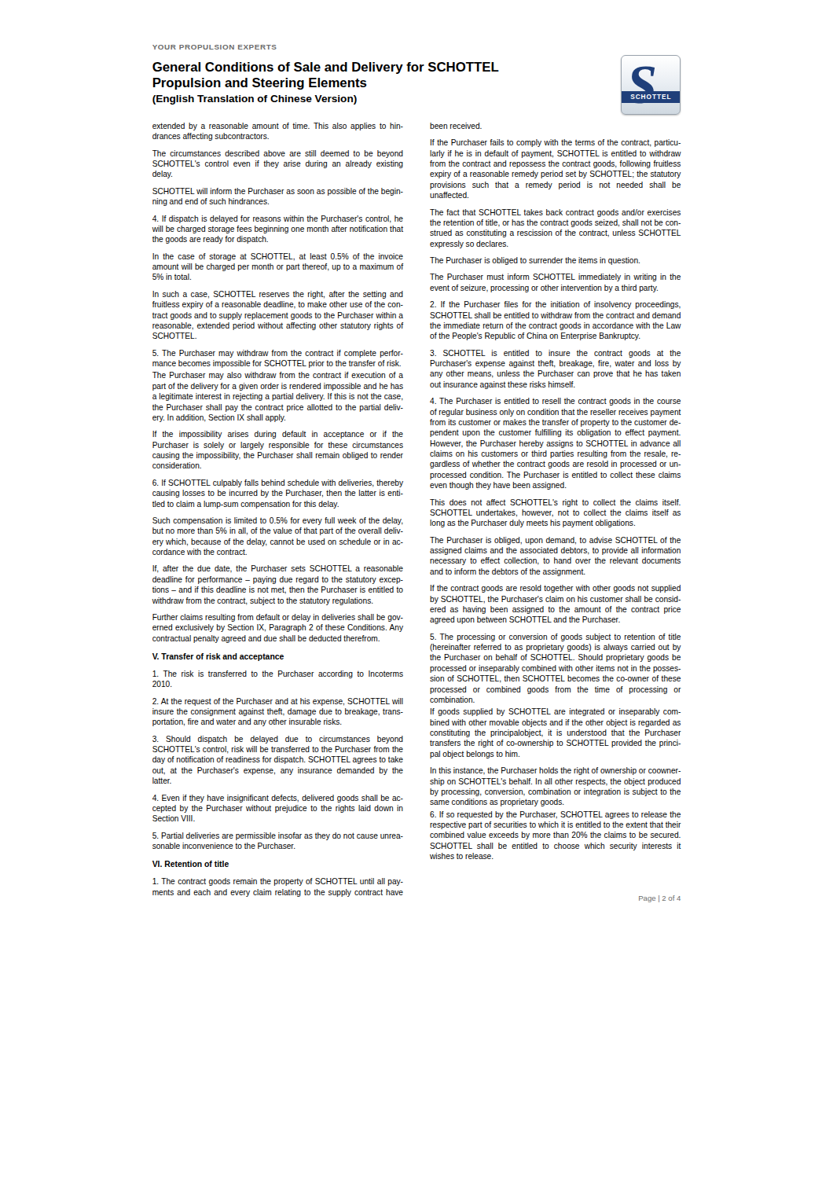Your Propulsion Experts
General Conditions of Sale and Delivery for SCHOTTEL Propulsion and Steering Elements (English Translation of Chinese Version)
S
SCHOTTEL
extended by a reasonable amount of time. This also applies to hindrances affecting subcontractors.
The circumstances described above are still deemed to be beyond SCHOTTEL's control even if they arise during an already existing delay.
SCHOTTEL will inform the Purchaser as soon as possible of the beginning and end of such hindrances.
4. If dispatch is delayed for reasons within the Purchaser's control, he will be charged storage fees beginning one month after notification that the goods are ready for dispatch.
In the case of storage at SCHOTTEL, at least 0.5% of the invoice amount will be charged per month or part thereof, up to a maximum of 5% in total.
In such a case, SCHOTTEL reserves the right, after the setting and fruitless expiry of a reasonable deadline, to make other use of the contract goods and to supply replacement goods to the Purchaser within a reasonable, extended period without affecting other statutory rights of SCHOTTEL.
5. The Purchaser may withdraw from the contract if complete performance becomes impossible for SCHOTTEL prior to the transfer of risk.
The Purchaser may also withdraw from the contract if execution of a part of the delivery for a given order is rendered impossible and he has a legitimate interest in rejecting a partial delivery. If this is not the case, the Purchaser shall pay the contract price allotted to the partial delivery. In addition, Section IX shall apply.
If the impossibility arises during default in acceptance or if the Purchaser is solely or largely responsible for these circumstances causing the impossibility, the Purchaser shall remain obliged to render consideration.
6. If SCHOTTEL culpably falls behind schedule with deliveries, thereby causing losses to be incurred by the Purchaser, then the latter is entitled to claim a lump-sum compensation for this delay.
Such compensation is limited to 0.5% for every full week of the delay, but no more than 5% in all, of the value of that part of the overall delivery which, because of the delay, cannot be used on schedule or in accordance with the contract.
If, after the due date, the Purchaser sets SCHOTTEL a reasonable deadline for performance – paying due regard to the statutory exceptions – and if this deadline is not met, then the Purchaser is entitled to withdraw from the contract, subject to the statutory regulations.
Further claims resulting from default or delay in deliveries shall be governed exclusively by Section IX, Paragraph 2 of these Conditions. Any contractual penalty agreed and due shall be deducted therefrom.
V. Transfer of risk and acceptance
1. The risk is transferred to the Purchaser according to Incoterms 2010.
2. At the request of the Purchaser and at his expense, SCHOTTEL will insure the consignment against theft, damage due to breakage, transportation, fire and water and any other insurable risks.
3. Should dispatch be delayed due to circumstances beyond SCHOTTEL's control, risk will be transferred to the Purchaser from the day of notification of readiness for dispatch. SCHOTTEL agrees to take out, at the Purchaser's expense, any insurance demanded by the latter.
4. Even if they have insignificant defects, delivered goods shall be accepted by the Purchaser without prejudice to the rights laid down in Section VIII.
5. Partial deliveries are permissible insofar as they do not cause unreasonable inconvenience to the Purchaser.
VI. Retention of title
1. The contract goods remain the property of SCHOTTEL until all payments and each and every claim relating to the supply contract have been received.
If the Purchaser fails to comply with the terms of the contract, particularly if he is in default of payment, SCHOTTEL is entitled to withdraw from the contract and repossess the contract goods, following fruitless expiry of a reasonable remedy period set by SCHOTTEL; the statutory provisions such that a remedy period is not needed shall be unaffected.
The fact that SCHOTTEL takes back contract goods and/or exercises the retention of title, or has the contract goods seized, shall not be construed as constituting a rescission of the contract, unless SCHOTTEL expressly so declares.
The Purchaser is obliged to surrender the items in question.
The Purchaser must inform SCHOTTEL immediately in writing in the event of seizure, processing or other intervention by a third party.
2. If the Purchaser files for the initiation of insolvency proceedings, SCHOTTEL shall be entitled to withdraw from the contract and demand the immediate return of the contract goods in accordance with the Law of the People's Republic of China on Enterprise Bankruptcy.
3. SCHOTTEL is entitled to insure the contract goods at the Purchaser's expense against theft, breakage, fire, water and loss by any other means, unless the Purchaser can prove that he has taken out insurance against these risks himself.
4. The Purchaser is entitled to resell the contract goods in the course of regular business only on condition that the reseller receives payment from its customer or makes the transfer of property to the customer dependent upon the customer fulfilling its obligation to effect payment. However, the Purchaser hereby assigns to SCHOTTEL in advance all claims on his customers or third parties resulting from the resale, regardless of whether the contract goods are resold in processed or unprocessed condition. The Purchaser is entitled to collect these claims even though they have been assigned.
This does not affect SCHOTTEL's right to collect the claims itself. SCHOTTEL undertakes, however, not to collect the claims itself as long as the Purchaser duly meets his payment obligations.
The Purchaser is obliged, upon demand, to advise SCHOTTEL of the assigned claims and the associated debtors, to provide all information necessary to effect collection, to hand over the relevant documents and to inform the debtors of the assignment.
If the contract goods are resold together with other goods not supplied by SCHOTTEL, the Purchaser's claim on his customer shall be considered as having been assigned to the amount of the contract price agreed upon between SCHOTTEL and the Purchaser.
5. The processing or conversion of goods subject to retention of title (hereinafter referred to as proprietary goods) is always carried out by the Purchaser on behalf of SCHOTTEL. Should proprietary goods be processed or inseparably combined with other items not in the possession of SCHOTTEL, then SCHOTTEL becomes the co-owner of these processed or combined goods from the time of processing or combination.
If goods supplied by SCHOTTEL are integrated or inseparably combined with other movable objects and if the other object is regarded as constituting the principalobject, it is understood that the Purchaser transfers the right of co-ownership to SCHOTTEL provided the principal object belongs to him.
In this instance, the Purchaser holds the right of ownership or coownership on SCHOTTEL's behalf. In all other respects, the object produced by processing, conversion, combination or integration is subject to the same conditions as proprietary goods.
6. If so requested by the Purchaser, SCHOTTEL agrees to release the respective part of securities to which it is entitled to the extent that their combined value exceeds by more than 20% the claims to be secured. SCHOTTEL shall be entitled to choose which security interests it wishes to release.
Page | 2 of 4